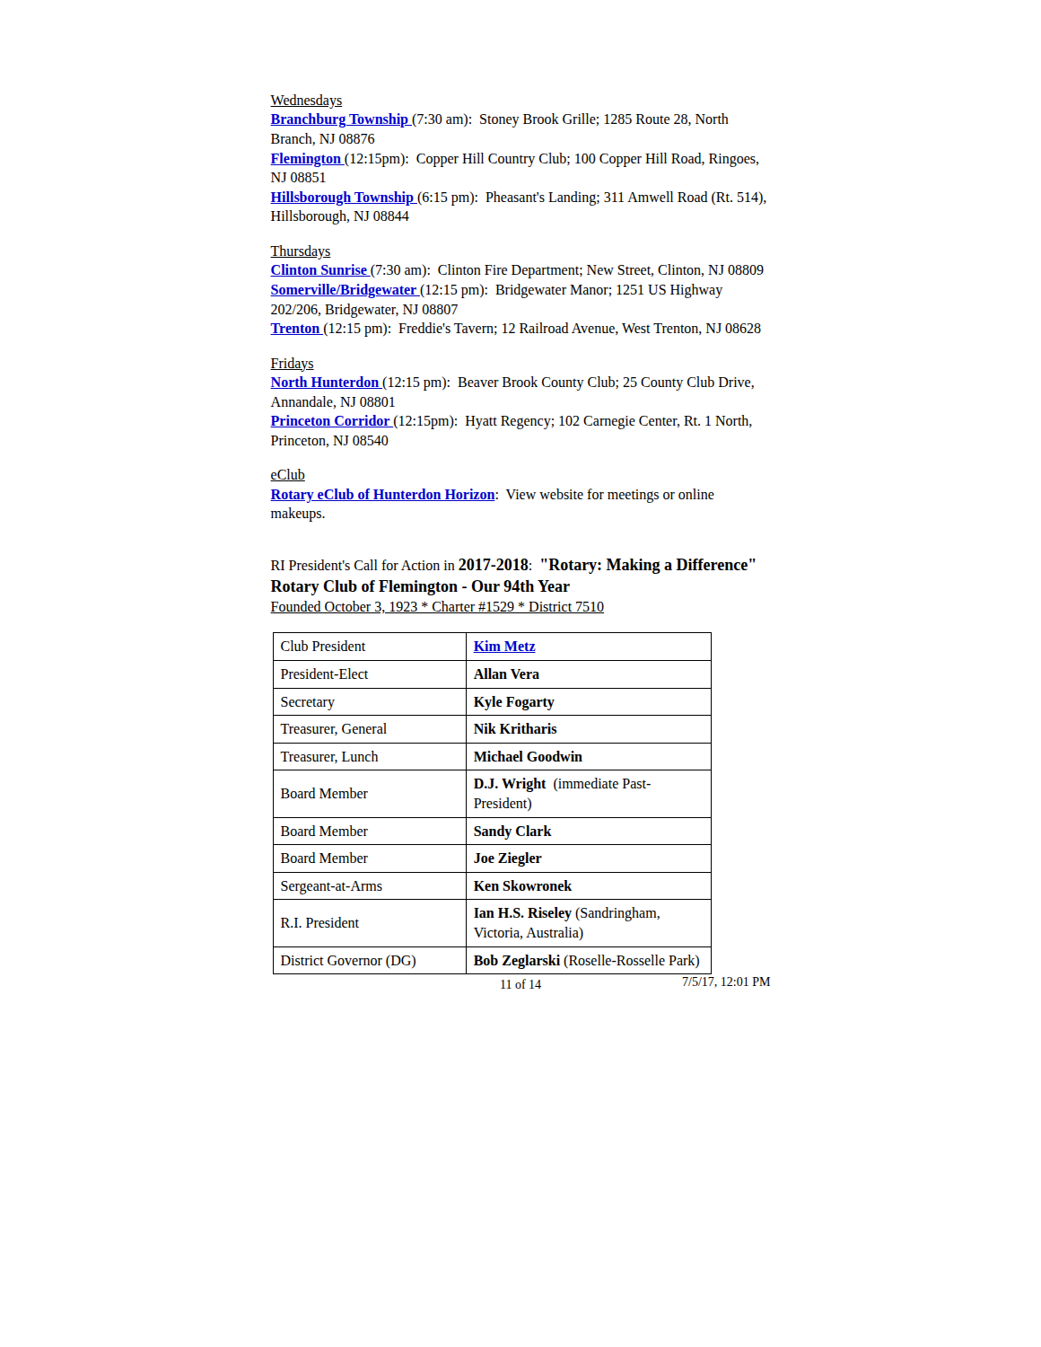Wednesdays
Branchburg Township (7:30 am): Stoney Brook Grille; 1285 Route 28, North Branch, NJ 08876
Flemington (12:15pm): Copper Hill Country Club; 100 Copper Hill Road, Ringoes, NJ 08851
Hillsborough Township (6:15 pm): Pheasant's Landing; 311 Amwell Road (Rt. 514), Hillsborough, NJ 08844
Thursdays
Clinton Sunrise (7:30 am): Clinton Fire Department; New Street, Clinton, NJ 08809
Somerville/Bridgewater (12:15 pm): Bridgewater Manor; 1251 US Highway 202/206, Bridgewater, NJ 08807
Trenton (12:15 pm): Freddie's Tavern; 12 Railroad Avenue, West Trenton, NJ 08628
Fridays
North Hunterdon (12:15 pm): Beaver Brook County Club; 25 County Club Drive, Annandale, NJ 08801
Princeton Corridor (12:15pm): Hyatt Regency; 102 Carnegie Center, Rt. 1 North, Princeton, NJ 08540
eClub
Rotary eClub of Hunterdon Horizon: View website for meetings or online makeups.
RI President's Call for Action in 2017-2018: "Rotary: Making a Difference"
Rotary Club of Flemington - Our 94th Year
Founded October 3, 1923 * Charter #1529 * District 7510
| Club President | Kim Metz |
| President-Elect | Allan Vera |
| Secretary | Kyle Fogarty |
| Treasurer, General | Nik Kritharis |
| Treasurer, Lunch | Michael Goodwin |
| Board Member | D.J. Wright (immediate Past-President) |
| Board Member | Sandy Clark |
| Board Member | Joe Ziegler |
| Sergeant-at-Arms | Ken Skowronek |
| R.I. President | Ian H.S. Riseley (Sandringham, Victoria, Australia) |
| District Governor (DG) | Bob Zeglarski (Roselle-Rosselle Park) |
11 of 14
7/5/17, 12:01 PM